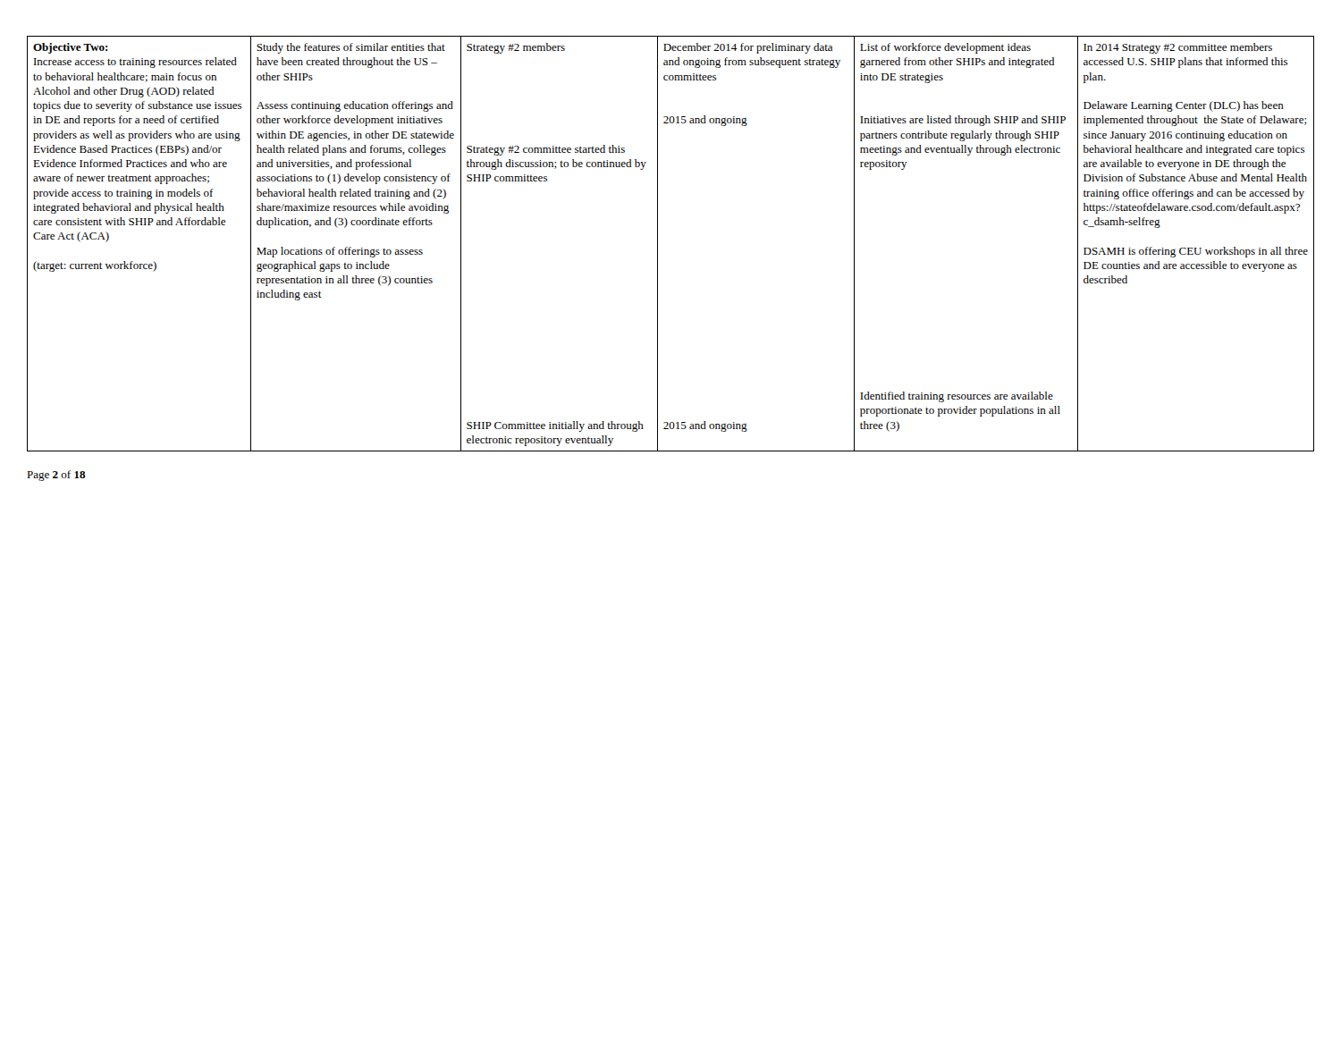| Objective Two: Increase access to training resources related to behavioral healthcare; main focus on Alcohol and other Drug (AOD) related topics due to severity of substance use issues in DE and reports for a need of certified providers as well as providers who are using Evidence Based Practices (EBPs) and/or Evidence Informed Practices and who are aware of newer treatment approaches; provide access to training in models of integrated behavioral and physical health care consistent with SHIP and Affordable Care Act (ACA) (target: current workforce) | Study the features of similar entities that have been created throughout the US – other SHIPs Assess continuing education offerings and other workforce development initiatives within DE agencies, in other DE statewide health related plans and forums, colleges and universities, and professional associations to (1) develop consistency of behavioral health related training and (2) share/maximize resources while avoiding duplication, and (3) coordinate efforts Map locations of offerings to assess geographical gaps to include representation in all three (3) counties including east | Strategy #2 members Strategy #2 committee started this through discussion; to be continued by SHIP committees SHIP Committee initially and through electronic repository eventually | December 2014 for preliminary data and ongoing from subsequent strategy committees 2015 and ongoing 2015 and ongoing | List of workforce development ideas garnered from other SHIPs and integrated into DE strategies Initiatives are listed through SHIP and SHIP partners contribute regularly through SHIP meetings and eventually through electronic repository Identified training resources are available proportionate to provider populations in all three (3) | In 2014 Strategy #2 committee members accessed U.S. SHIP plans that informed this plan. Delaware Learning Center (DLC) has been implemented throughout the State of Delaware; since January 2016 continuing education on behavioral healthcare and integrated care topics are available to everyone in DE through the Division of Substance Abuse and Mental Health training office offerings and can be accessed by https://stateofdelaware.csod.com/default.aspx?c_dsamh-selfreg DSAMH is offering CEU workshops in all three DE counties and are accessible to everyone as described |
Page 2 of 18